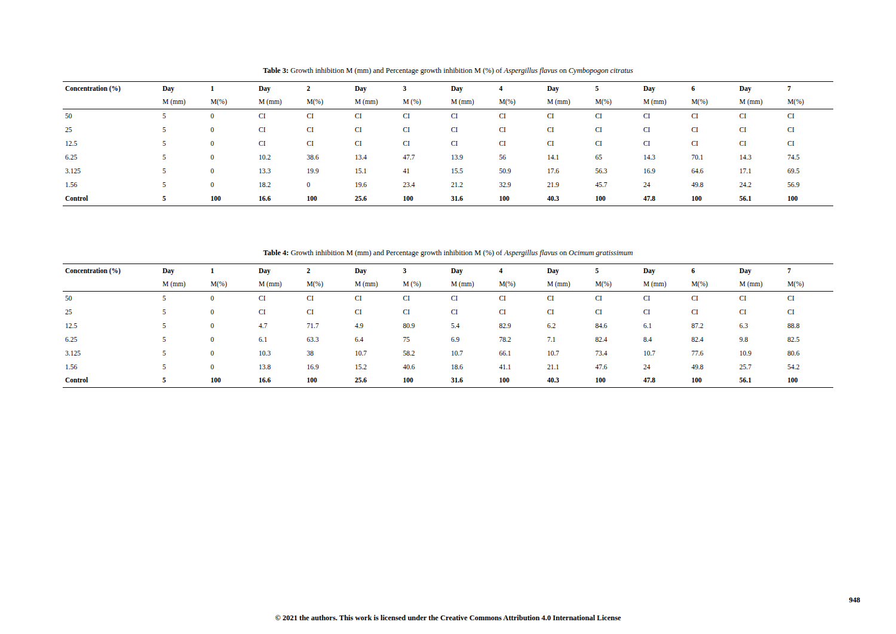Table 3: Growth inhibition M (mm) and Percentage growth inhibition M (%) of Aspergillus flavus on Cymbopogon citratus
| Concentration (%) | Day | 1 | Day | 2 | Day | 3 | Day | 4 | Day | 5 | Day | 6 | Day | 7 |
| --- | --- | --- | --- | --- | --- | --- | --- | --- | --- | --- | --- | --- | --- | --- |
| | M (mm) | M(%) | M (mm) | M(%) | M (mm) | M (%) | M (mm) | M(%) | M (mm) | M(%) | M (mm) | M(%) | M (mm) | M(%) |
| 50 | 5 | 0 | CI | CI | CI | CI | CI | CI | CI | CI | CI | CI | CI | CI |
| 25 | 5 | 0 | CI | CI | CI | CI | CI | CI | CI | CI | CI | CI | CI | CI |
| 12.5 | 5 | 0 | CI | CI | CI | CI | CI | CI | CI | CI | CI | CI | CI | CI |
| 6.25 | 5 | 0 | 10.2 | 38.6 | 13.4 | 47.7 | 13.9 | 56 | 14.1 | 65 | 14.3 | 70.1 | 14.3 | 74.5 |
| 3.125 | 5 | 0 | 13.3 | 19.9 | 15.1 | 41 | 15.5 | 50.9 | 17.6 | 56.3 | 16.9 | 64.6 | 17.1 | 69.5 |
| 1.56 | 5 | 0 | 18.2 | 0 | 19.6 | 23.4 | 21.2 | 32.9 | 21.9 | 45.7 | 24 | 49.8 | 24.2 | 56.9 |
| Control | 5 | 100 | 16.6 | 100 | 25.6 | 100 | 31.6 | 100 | 40.3 | 100 | 47.8 | 100 | 56.1 | 100 |
Table 4: Growth inhibition M (mm) and Percentage growth inhibition M (%) of Aspergillus flavus on Ocimum gratissimum
| Concentration (%) | Day | 1 | Day | 2 | Day | 3 | Day | 4 | Day | 5 | Day | 6 | Day | 7 |
| --- | --- | --- | --- | --- | --- | --- | --- | --- | --- | --- | --- | --- | --- | --- |
| | M (mm) | M(%) | M (mm) | M(%) | M (mm) | M (%) | M (mm) | M(%) | M (mm) | M(%) | M (mm) | M(%) | M (mm) | M(%) |
| 50 | 5 | 0 | CI | CI | CI | CI | CI | CI | CI | CI | CI | CI | CI | CI |
| 25 | 5 | 0 | CI | CI | CI | CI | CI | CI | CI | CI | CI | CI | CI | CI |
| 12.5 | 5 | 0 | 4.7 | 71.7 | 4.9 | 80.9 | 5.4 | 82.9 | 6.2 | 84.6 | 6.1 | 87.2 | 6.3 | 88.8 |
| 6.25 | 5 | 0 | 6.1 | 63.3 | 6.4 | 75 | 6.9 | 78.2 | 7.1 | 82.4 | 8.4 | 82.4 | 9.8 | 82.5 |
| 3.125 | 5 | 0 | 10.3 | 38 | 10.7 | 58.2 | 10.7 | 66.1 | 10.7 | 73.4 | 10.7 | 77.6 | 10.9 | 80.6 |
| 1.56 | 5 | 0 | 13.8 | 16.9 | 15.2 | 40.6 | 18.6 | 41.1 | 21.1 | 47.6 | 24 | 49.8 | 25.7 | 54.2 |
| Control | 5 | 100 | 16.6 | 100 | 25.6 | 100 | 31.6 | 100 | 40.3 | 100 | 47.8 | 100 | 56.1 | 100 |
948
© 2021 the authors. This work is licensed under the Creative Commons Attribution 4.0 International License